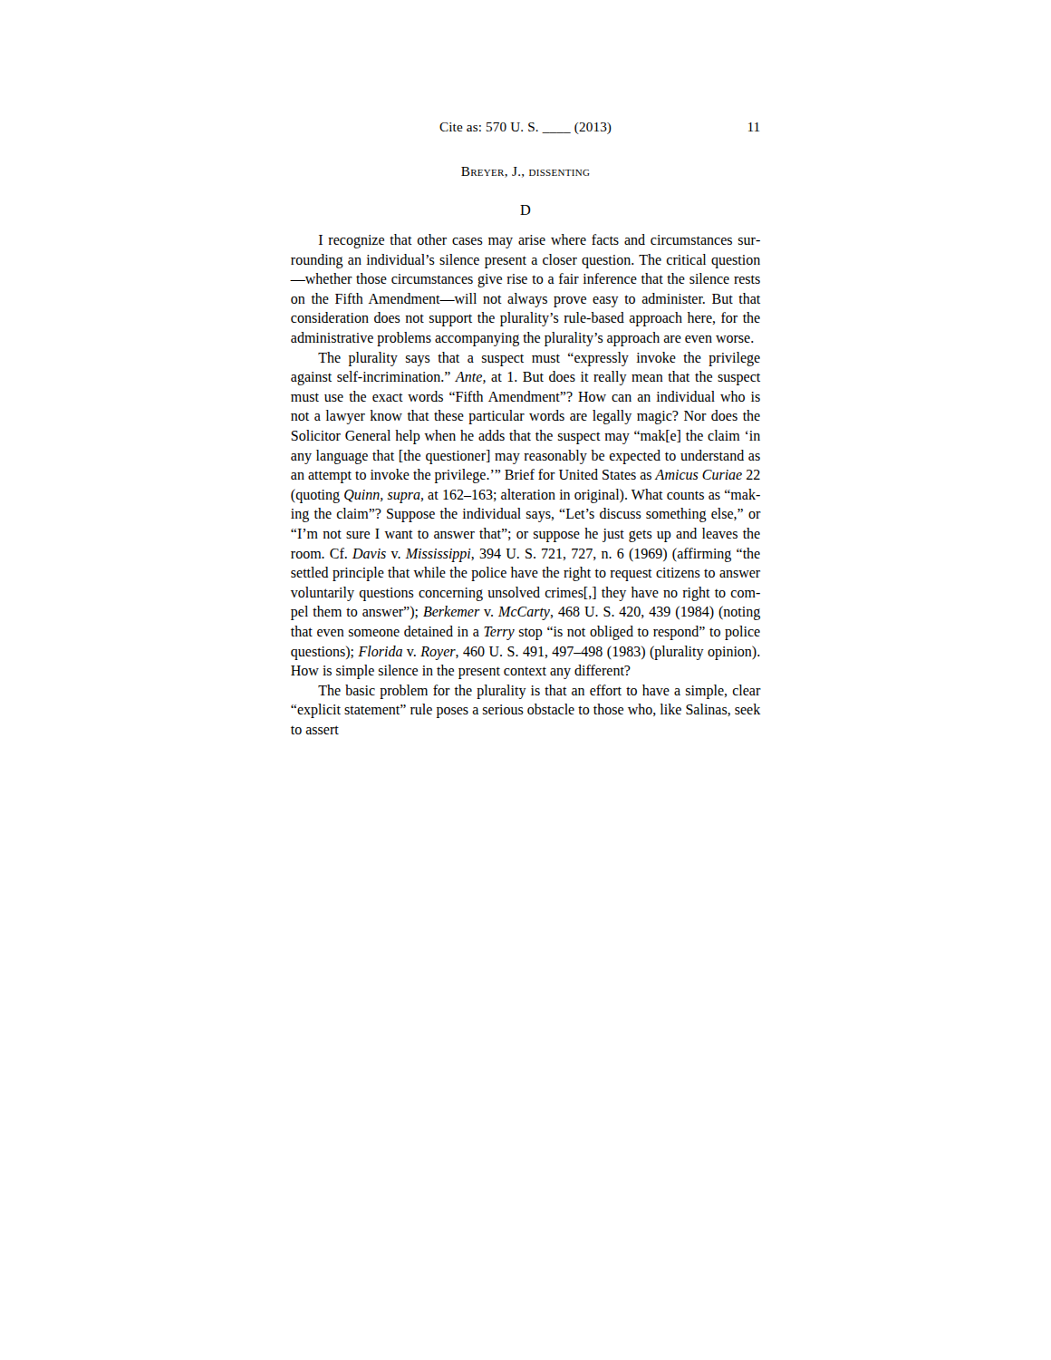Cite as: 570 U. S. ____ (2013)
11
Breyer, J., dissenting
D
I recognize that other cases may arise where facts and circumstances surrounding an individual’s silence present a closer question. The critical question—whether those circumstances give rise to a fair inference that the silence rests on the Fifth Amendment—will not always prove easy to administer. But that consideration does not support the plurality’s rule-based approach here, for the administrative problems accompanying the plurality’s approach are even worse.
The plurality says that a suspect must “expressly invoke the privilege against self-incrimination.” Ante, at 1. But does it really mean that the suspect must use the exact words “Fifth Amendment”? How can an individual who is not a lawyer know that these particular words are legally magic? Nor does the Solicitor General help when he adds that the suspect may “mak[e] the claim ‘in any language that [the questioner] may reasonably be expected to understand as an attempt to invoke the privilege.’” Brief for United States as Amicus Curiae 22 (quoting Quinn, supra, at 162–163; alteration in original). What counts as “making the claim”? Suppose the individual says, “Let’s discuss something else,” or “I’m not sure I want to answer that”; or suppose he just gets up and leaves the room. Cf. Davis v. Mississippi, 394 U. S. 721, 727, n. 6 (1969) (affirming “the settled principle that while the police have the right to request citizens to answer voluntarily questions concerning unsolved crimes[,] they have no right to compel them to answer”); Berkemer v. McCarty, 468 U. S. 420, 439 (1984) (noting that even someone detained in a Terry stop “is not obliged to respond” to police questions); Florida v. Royer, 460 U. S. 491, 497–498 (1983) (plurality opinion). How is simple silence in the present context any different?
The basic problem for the plurality is that an effort to have a simple, clear “explicit statement” rule poses a serious obstacle to those who, like Salinas, seek to assert